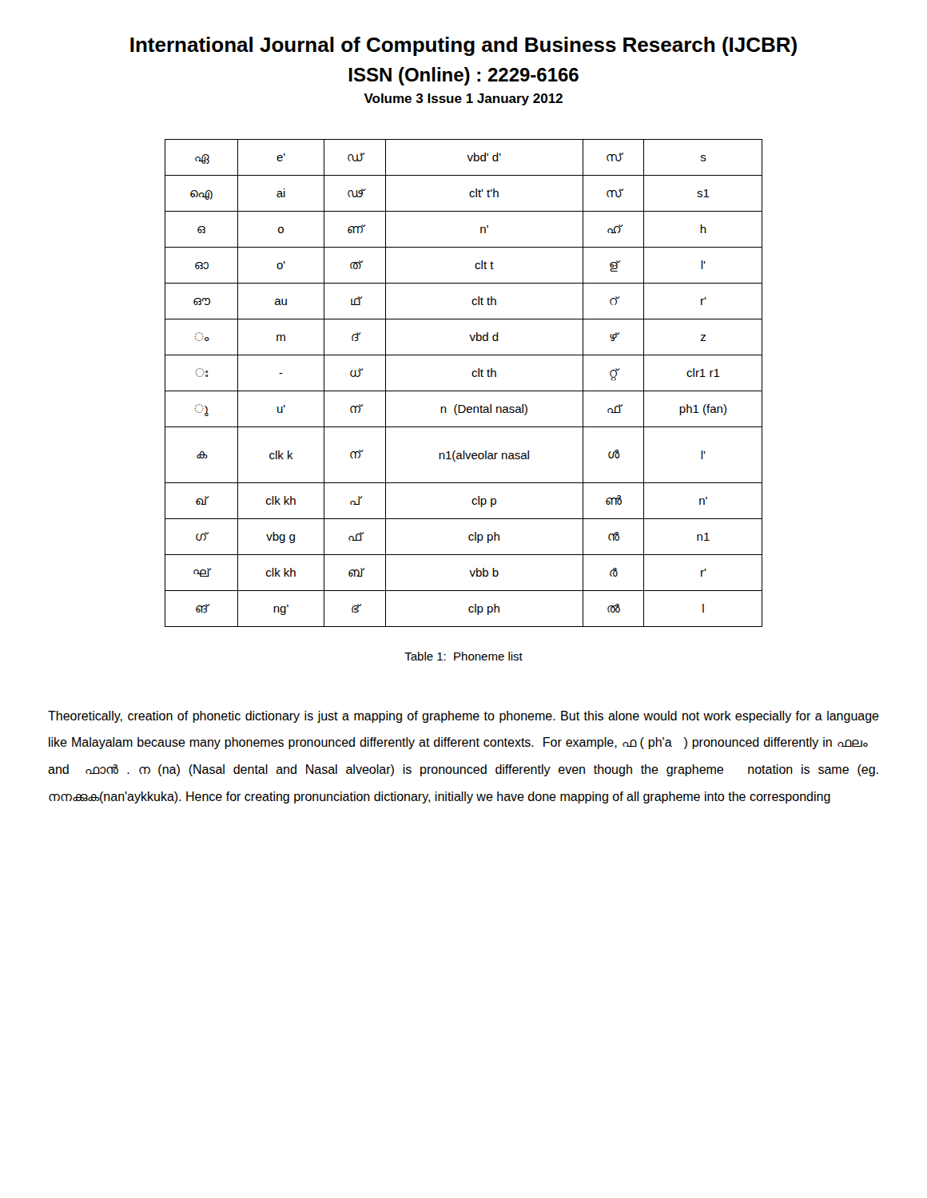International Journal of Computing and Business Research (IJCBR)
ISSN (Online) : 2229-6166
Volume 3 Issue 1 January 2012
| ഏ | e' | ഡ് | vbd' d' | സ് | s |
| ഐ | ai | ഢ് | clt' t'h | സ് | s1 |
| ഒ | o | ണ് | n' | ഹ് | h |
| ഓ | o' | ത് | clt t | ള് | l' |
| ഔ | au | ഥ് | clt th | റ് | r' |
| ം | m | ദ് | vbd d | ഴ് | z |
| ഃ | - | ധ് | clt th | റ്റ് | clr1 r1 |
| ു | u' | ന് | n (Dental nasal) | ഫ് | ph1 (fan) |
| ക | clk k | ന് | n1(alveolar nasal | ൾ | l' |
| ഖ് | clk kh | പ് | clp p | ൺ | n' |
| ഗ് | vbg g | ഫ് | clp ph | ൻ | n1 |
| ഘ് | clk kh | ബ് | vbb b | ർ | r' |
| ങ് | ng' | ഭ് | clp ph | ൽ | l |
Table 1: Phoneme list
Theoretically, creation of phonetic dictionary is just a mapping of grapheme to phoneme. But this alone would not work especially for a language like Malayalam because many phonemes pronounced differently at different contexts. For example, ഫ ( ph'a ) pronounced differently in ഫലം and ഫാൻ . ന (na) (Nasal dental and Nasal alveolar) is pronounced differently even though the grapheme notation is same (eg. നനക്കുക(nan'aykkuka). Hence for creating pronunciation dictionary, initially we have done mapping of all grapheme into the corresponding